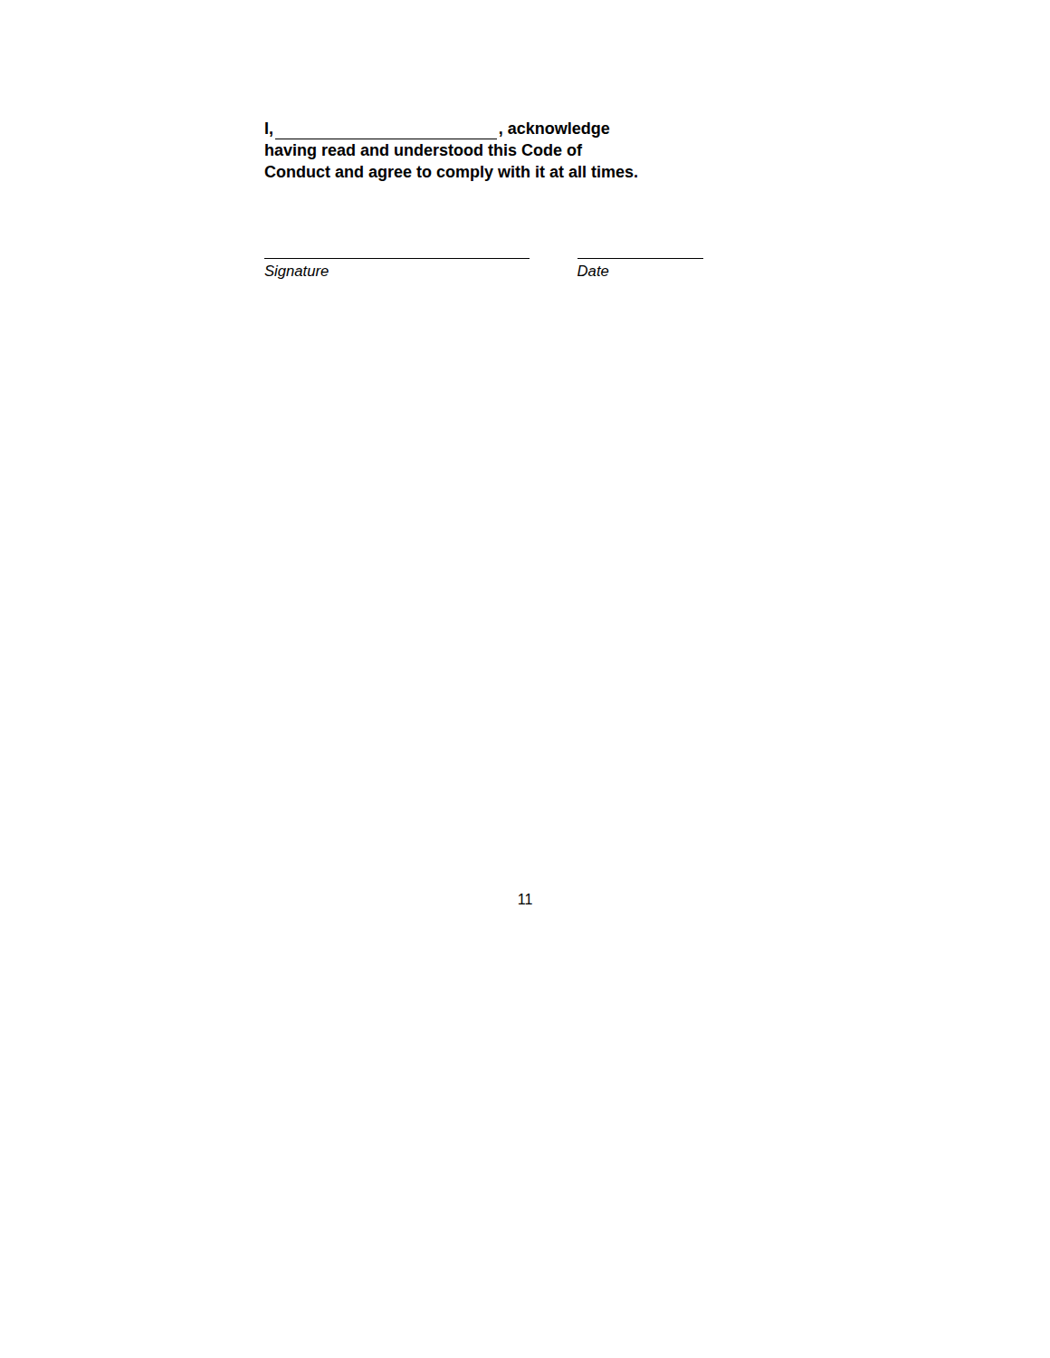I, , acknowledge having read and understood this Code of Conduct and agree to comply with it at all times.
Signature Date
11